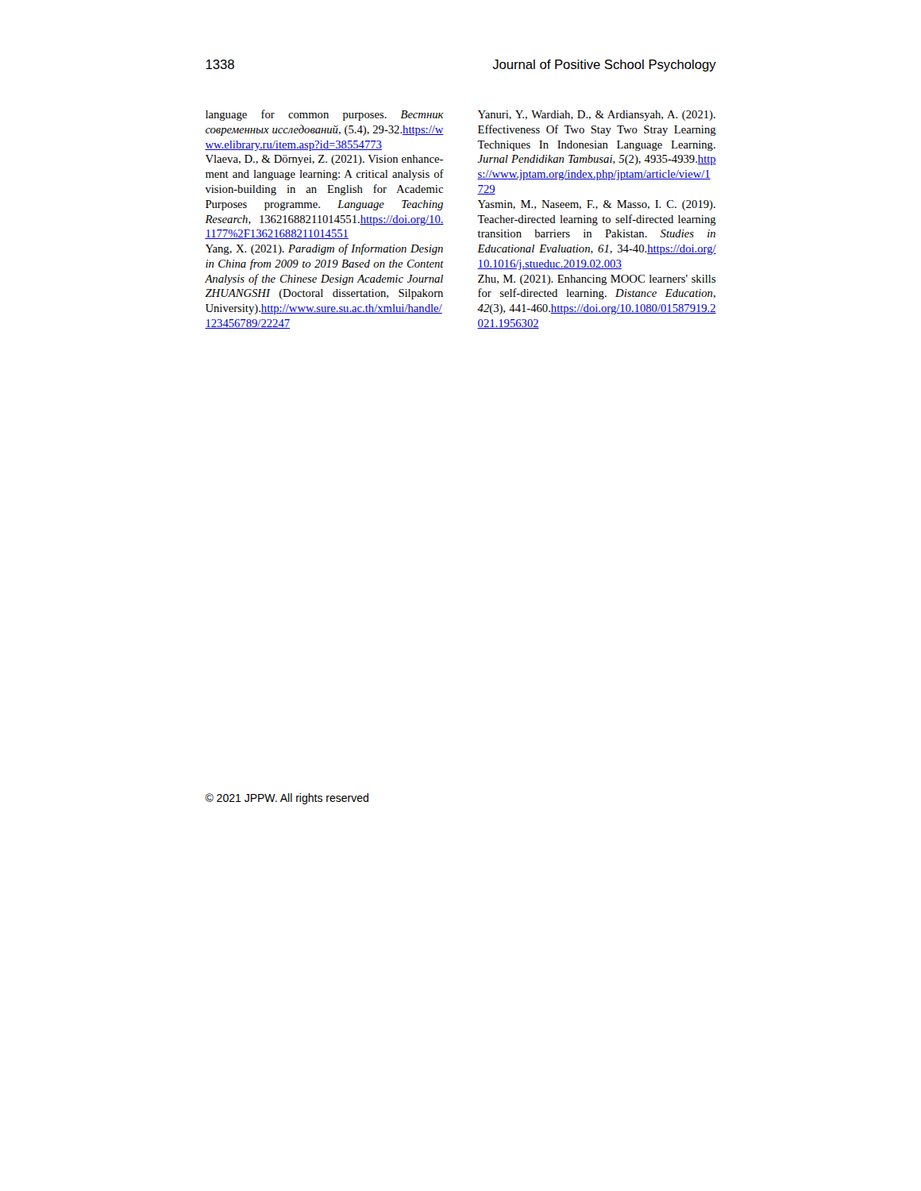1338 Journal of Positive School Psychology
language for common purposes. Вестник современных исследований, (5.4), 29-32.https://www.elibrary.ru/item.asp?id=38554773
Vlaeva, D., & Dörnyei, Z. (2021). Vision enhancement and language learning: A critical analysis of vision-building in an English for Academic Purposes programme. Language Teaching Research, 13621688211014551.https://doi.org/10.1177%2F13621688211014551
Yang, X. (2021). Paradigm of Information Design in China from 2009 to 2019 Based on the Content Analysis of the Chinese Design Academic Journal ZHUANGSHI (Doctoral dissertation, Silpakorn University).http://www.sure.su.ac.th/xmlui/handle/123456789/22247
Yanuri, Y., Wardiah, D., & Ardiansyah, A. (2021). Effectiveness Of Two Stay Two Stray Learning Techniques In Indonesian Language Learning. Jurnal Pendidikan Tambusai, 5(2), 4935-4939.https://www.jptam.org/index.php/jptam/article/view/1729
Yasmin, M., Naseem, F., & Masso, I. C. (2019). Teacher-directed learning to self-directed learning transition barriers in Pakistan. Studies in Educational Evaluation, 61, 34-40.https://doi.org/10.1016/j.stueduc.2019.02.003
Zhu, M. (2021). Enhancing MOOC learners' skills for self-directed learning. Distance Education, 42(3), 441-460.https://doi.org/10.1080/01587919.2021.1956302
© 2021 JPPW. All rights reserved